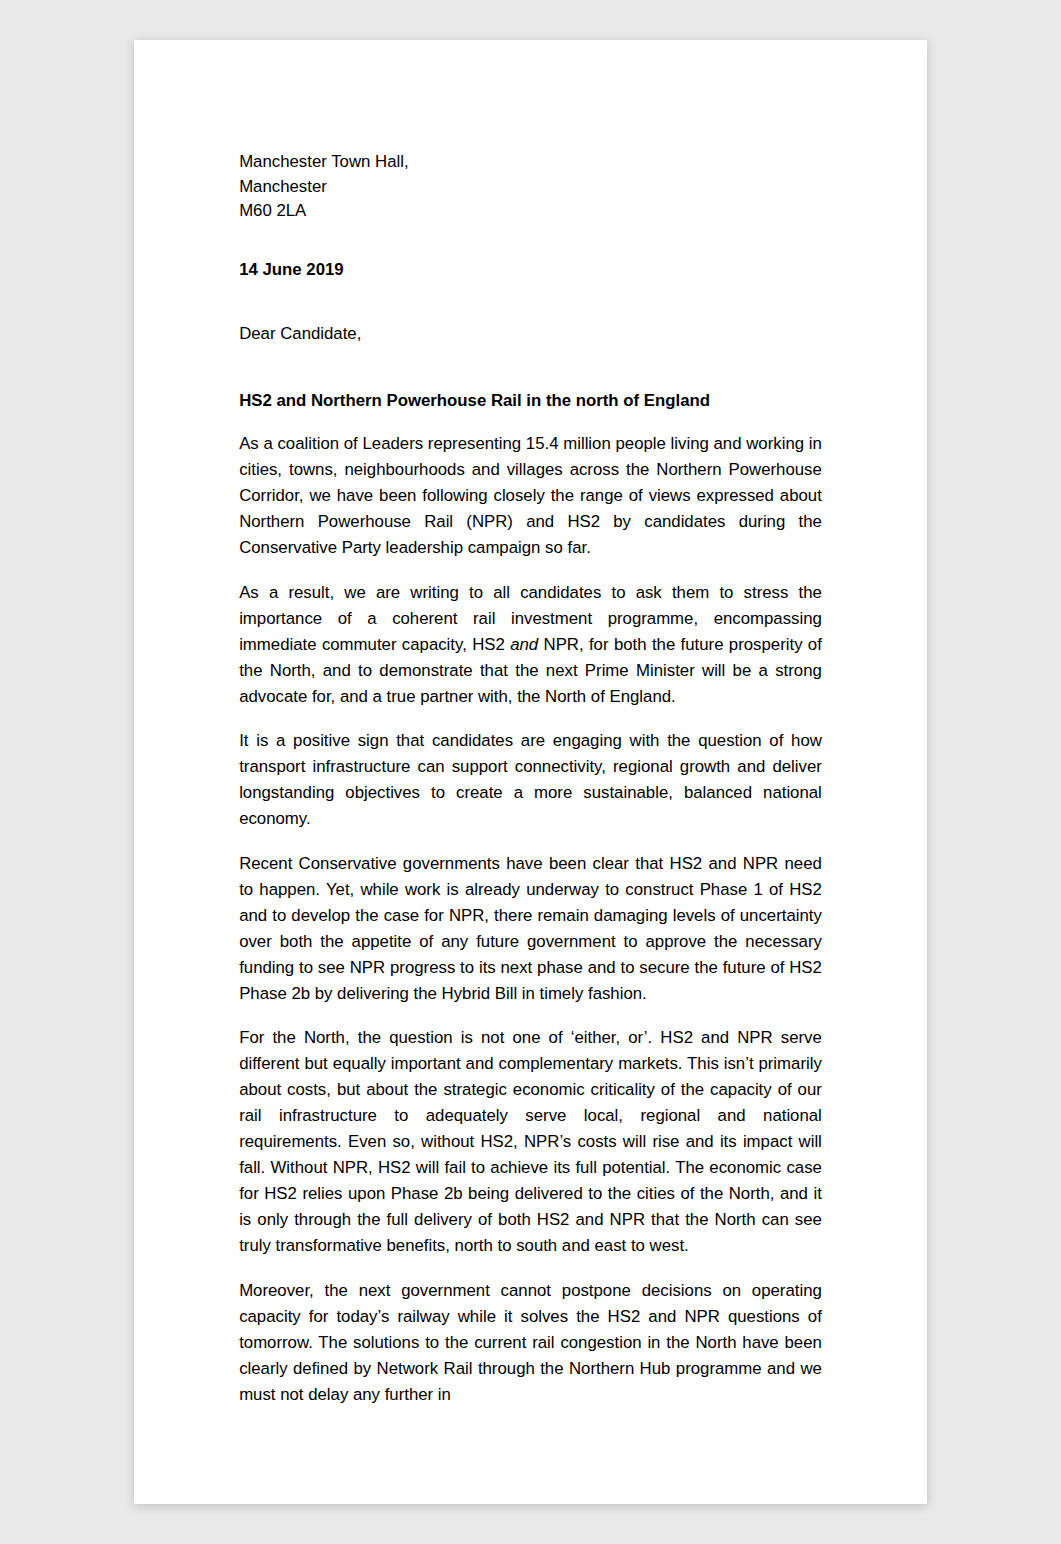Manchester Town Hall,
Manchester
M60 2LA
14 June 2019
Dear Candidate,
HS2 and Northern Powerhouse Rail in the north of England
As a coalition of Leaders representing 15.4 million people living and working in cities, towns, neighbourhoods and villages across the Northern Powerhouse Corridor, we have been following closely the range of views expressed about Northern Powerhouse Rail (NPR) and HS2 by candidates during the Conservative Party leadership campaign so far.
As a result, we are writing to all candidates to ask them to stress the importance of a coherent rail investment programme, encompassing immediate commuter capacity, HS2 and NPR, for both the future prosperity of the North, and to demonstrate that the next Prime Minister will be a strong advocate for, and a true partner with, the North of England.
It is a positive sign that candidates are engaging with the question of how transport infrastructure can support connectivity, regional growth and deliver longstanding objectives to create a more sustainable, balanced national economy.
Recent Conservative governments have been clear that HS2 and NPR need to happen. Yet, while work is already underway to construct Phase 1 of HS2 and to develop the case for NPR, there remain damaging levels of uncertainty over both the appetite of any future government to approve the necessary funding to see NPR progress to its next phase and to secure the future of HS2 Phase 2b by delivering the Hybrid Bill in timely fashion.
For the North, the question is not one of ‘either, or’. HS2 and NPR serve different but equally important and complementary markets. This isn’t primarily about costs, but about the strategic economic criticality of the capacity of our rail infrastructure to adequately serve local, regional and national requirements. Even so, without HS2, NPR’s costs will rise and its impact will fall. Without NPR, HS2 will fail to achieve its full potential. The economic case for HS2 relies upon Phase 2b being delivered to the cities of the North, and it is only through the full delivery of both HS2 and NPR that the North can see truly transformative benefits, north to south and east to west.
Moreover, the next government cannot postpone decisions on operating capacity for today’s railway while it solves the HS2 and NPR questions of tomorrow. The solutions to the current rail congestion in the North have been clearly defined by Network Rail through the Northern Hub programme and we must not delay any further in